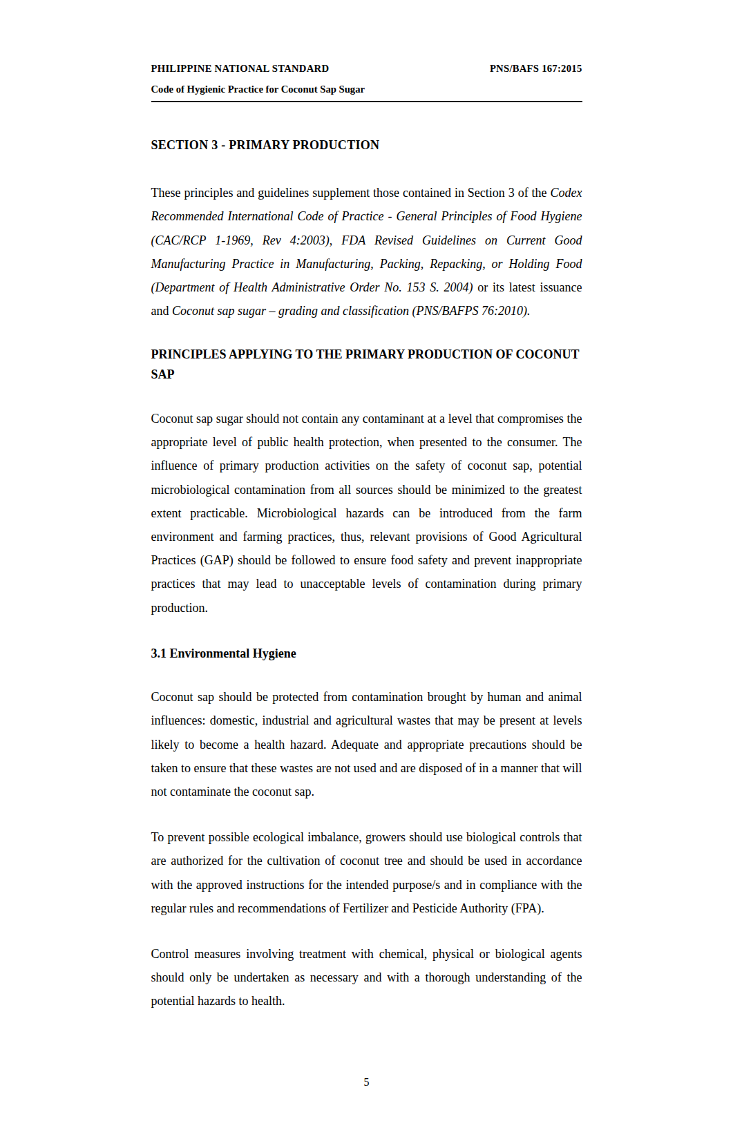PHILIPPINE NATIONAL STANDARD PNS/BAFS 167:2015
Code of Hygienic Practice for Coconut Sap Sugar
SECTION 3 - PRIMARY PRODUCTION
These principles and guidelines supplement those contained in Section 3 of the Codex Recommended International Code of Practice - General Principles of Food Hygiene (CAC/RCP 1-1969, Rev 4:2003), FDA Revised Guidelines on Current Good Manufacturing Practice in Manufacturing, Packing, Repacking, or Holding Food (Department of Health Administrative Order No. 153 S. 2004) or its latest issuance and Coconut sap sugar – grading and classification (PNS/BAFPS 76:2010).
PRINCIPLES APPLYING TO THE PRIMARY PRODUCTION OF COCONUT SAP
Coconut sap sugar should not contain any contaminant at a level that compromises the appropriate level of public health protection, when presented to the consumer. The influence of primary production activities on the safety of coconut sap, potential microbiological contamination from all sources should be minimized to the greatest extent practicable. Microbiological hazards can be introduced from the farm environment and farming practices, thus, relevant provisions of Good Agricultural Practices (GAP) should be followed to ensure food safety and prevent inappropriate practices that may lead to unacceptable levels of contamination during primary production.
3.1 Environmental Hygiene
Coconut sap should be protected from contamination brought by human and animal influences: domestic, industrial and agricultural wastes that may be present at levels likely to become a health hazard. Adequate and appropriate precautions should be taken to ensure that these wastes are not used and are disposed of in a manner that will not contaminate the coconut sap.
To prevent possible ecological imbalance, growers should use biological controls that are authorized for the cultivation of coconut tree and should be used in accordance with the approved instructions for the intended purpose/s and in compliance with the regular rules and recommendations of Fertilizer and Pesticide Authority (FPA).
Control measures involving treatment with chemical, physical or biological agents should only be undertaken as necessary and with a thorough understanding of the potential hazards to health.
5